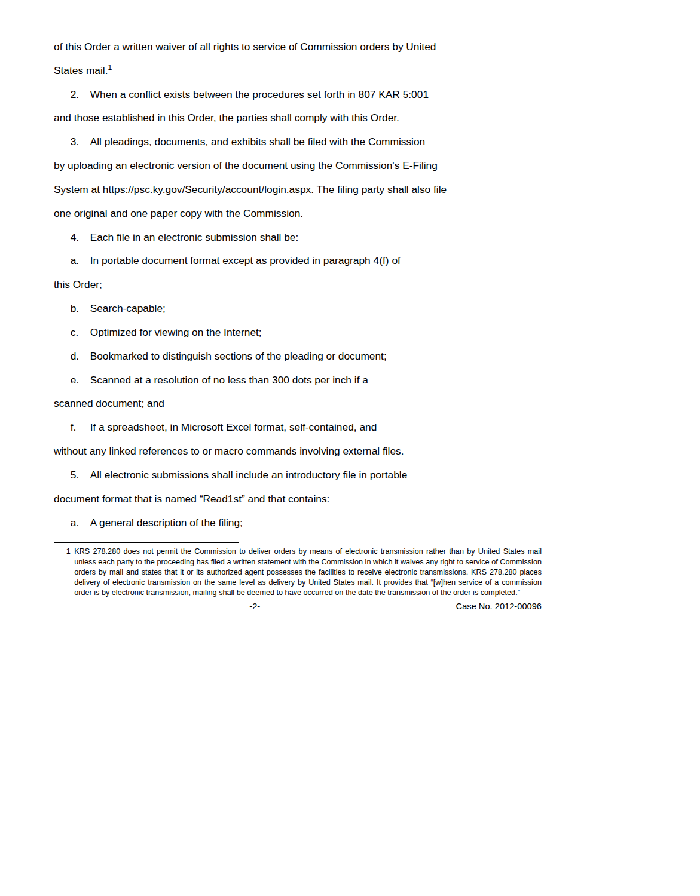of this Order a written waiver of all rights to service of Commission orders by United
States mail.1
2.
When a conflict exists between the procedures set forth in 807 KAR 5:001
and those established in this Order, the parties shall comply with this Order.
3.
All pleadings, documents, and exhibits shall be filed with the Commission
by uploading an electronic version of the document using the Commission's E-Filing
System at https://psc.ky.gov/Security/account/login.aspx. The filing party shall also file
one original and one paper copy with the Commission.
4.
Each file in an electronic submission shall be:
a.
In portable document format except as provided in paragraph 4(f) of
this Order;
b.
Search-capable;
c.
Optimized for viewing on the Internet;
d.
Bookmarked to distinguish sections of the pleading or document;
e.
Scanned at a resolution of no less than 300 dots per inch if a
scanned document; and
f.
If a spreadsheet, in Microsoft Excel format, self-contained, and
without any linked references to or macro commands involving external files.
5.
All electronic submissions shall include an introductory file in portable
document format that is named “Read1st” and that contains:
a.
A general description of the filing;
1
KRS 278.280 does not permit the Commission to deliver orders by means of electronic transmission rather than by United States mail unless each party to the proceeding has filed a written statement with the Commission in which it waives any right to service of Commission orders by mail and states that it or its authorized agent possesses the facilities to receive electronic transmissions. KRS 278.280 places delivery of electronic transmission on the same level as delivery by United States mail. It provides that “[w]hen service of a commission order is by electronic transmission, mailing shall be deemed to have occurred on the date the transmission of the order is completed.”
-2-
Case No. 2012-00096